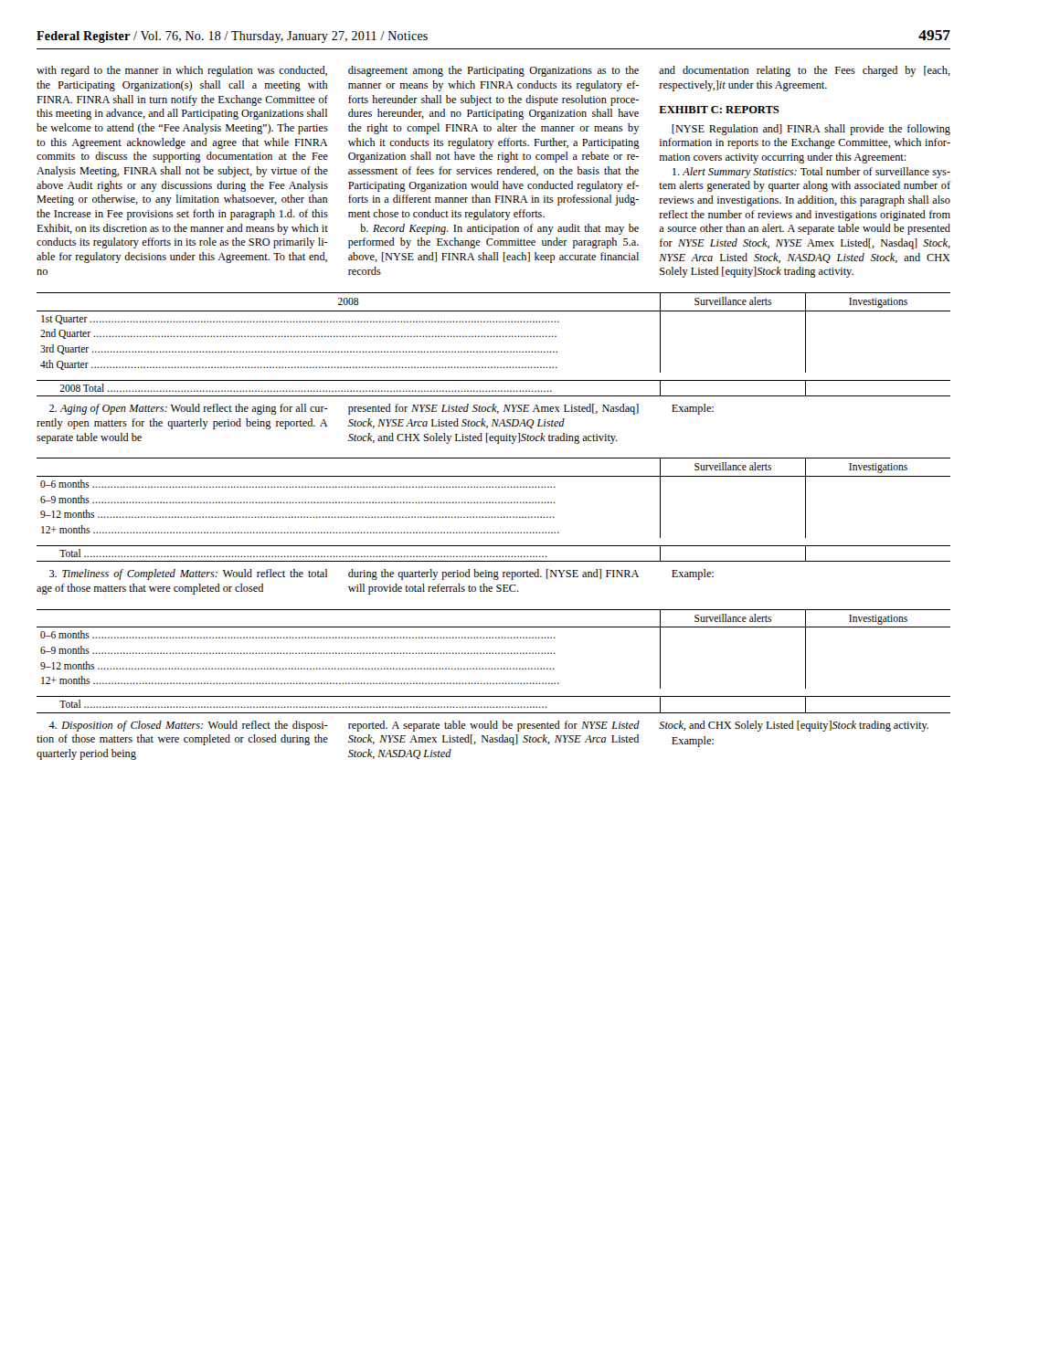Federal Register / Vol. 76, No. 18 / Thursday, January 27, 2011 / Notices
4957
with regard to the manner in which regulation was conducted, the Participating Organization(s) shall call a meeting with FINRA. FINRA shall in turn notify the Exchange Committee of this meeting in advance, and all Participating Organizations shall be welcome to attend (the “Fee Analysis Meeting”). The parties to this Agreement acknowledge and agree that while FINRA commits to discuss the supporting documentation at the Fee Analysis Meeting, FINRA shall not be subject, by virtue of the above Audit rights or any discussions during the Fee Analysis Meeting or otherwise, to any limitation whatsoever, other than the Increase in Fee provisions set forth in paragraph 1.d. of this Exhibit, on its discretion as to the manner and means by which it conducts its regulatory efforts in its role as the SRO primarily liable for regulatory decisions under this Agreement. To that end, no
disagreement among the Participating Organizations as to the manner or means by which FINRA conducts its regulatory efforts hereunder shall be subject to the dispute resolution procedures hereunder, and no Participating Organization shall have the right to compel FINRA to alter the manner or means by which it conducts its regulatory efforts. Further, a Participating Organization shall not have the right to compel a rebate or reassessment of fees for services rendered, on the basis that the Participating Organization would have conducted regulatory efforts in a different manner than FINRA in its professional judgment chose to conduct its regulatory efforts.
b. Record Keeping. In anticipation of any audit that may be performed by the Exchange Committee under paragraph 5.a. above, [NYSE and] FINRA shall [each] keep accurate financial records
and documentation relating to the Fees charged by [each, respectively,]it under this Agreement.
Exhibit C: Reports
[NYSE Regulation and] FINRA shall provide the following information in reports to the Exchange Committee, which information covers activity occurring under this Agreement:
1. Alert Summary Statistics: Total number of surveillance system alerts generated by quarter along with associated number of reviews and investigations. In addition, this paragraph shall also reflect the number of reviews and investigations originated from a source other than an alert. A separate table would be presented for NYSE Listed Stock, NYSE Amex Listed[, Nasdaq] Stock, NYSE Arca Listed Stock, NASDAQ Listed Stock, and CHX Solely Listed [equity]Stock trading activity.
| 2008 | Surveillance alerts | Investigations |
| --- | --- | --- |
| 1st Quarter ......................................................................................................................................................... | | |
| 2nd Quarter ....................................................................................................................................................... | | |
| 3rd Quarter ........................................................................................................................................................ | | |
| 4th Quarter ........................................................................................................................................................ | | |
| 2008 Total ................................................................................................................................................. | | |
2. Aging of Open Matters: Would reflect the aging for all currently open matters for the quarterly period being reported. A separate table would be
presented for NYSE Listed Stock, NYSE Amex Listed[, Nasdaq] Stock, NYSE Arca Listed Stock, NASDAQ Listed
Stock, and CHX Solely Listed [equity]Stock trading activity.
Example:
| | Surveillance alerts | Investigations |
| --- | --- | --- |
| 0–6 months ....................................................................................................................................................... | | |
| 6–9 months ....................................................................................................................................................... | | |
| 9–12 months ..................................................................................................................................................... | | |
| 12+ months ........................................................................................................................................................ | | |
| Total ....................................................................................................................................................... | | |
3. Timeliness of Completed Matters: Would reflect the total age of those matters that were completed or closed
during the quarterly period being reported. [NYSE and] FINRA will provide total referrals to the SEC.
Example:
| | Surveillance alerts | Investigations |
| --- | --- | --- |
| 0–6 months ....................................................................................................................................................... | | |
| 6–9 months ....................................................................................................................................................... | | |
| 9–12 months ..................................................................................................................................................... | | |
| 12+ months ........................................................................................................................................................ | | |
| Total ....................................................................................................................................................... | | |
4. Disposition of Closed Matters: Would reflect the disposition of those matters that were completed or closed during the quarterly period being
reported. A separate table would be presented for NYSE Listed Stock, NYSE Amex Listed[, Nasdaq] Stock, NYSE Arca Listed Stock, NASDAQ Listed
Stock, and CHX Solely Listed [equity]Stock trading activity.
Example: